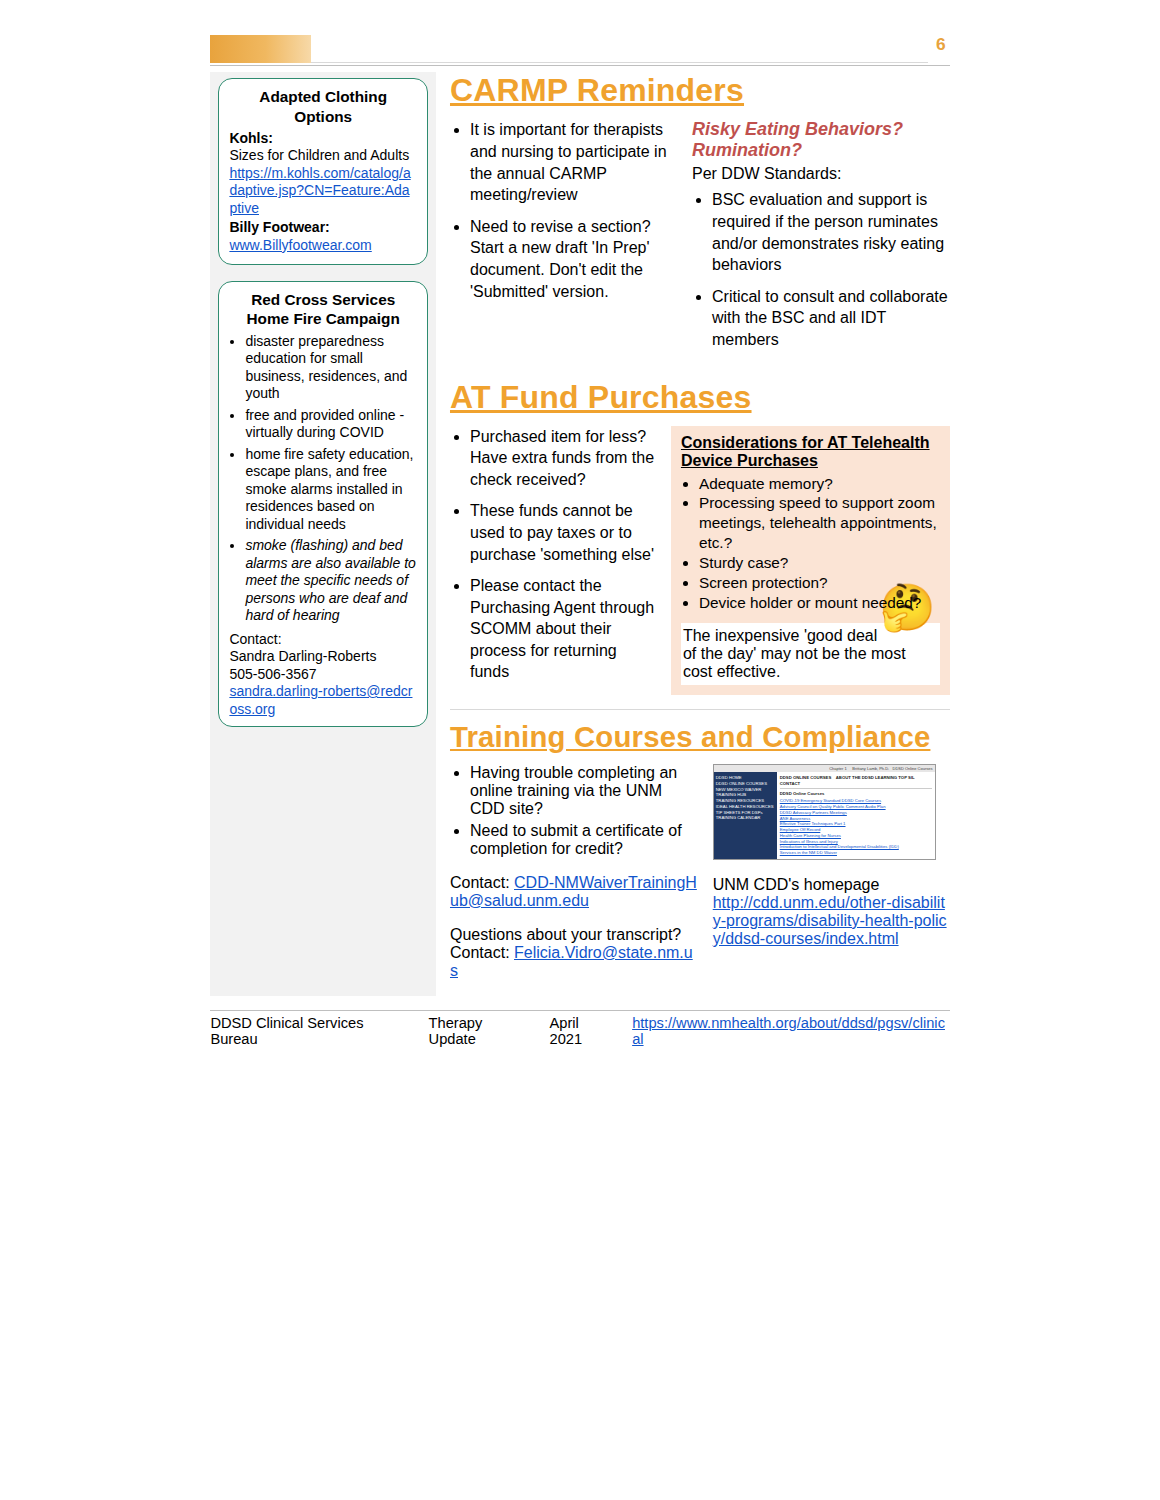6
Adapted Clothing Options
Kohls:
Sizes for Children and Adults
https://m.kohls.com/catalog/adaptive.jsp?CN=Feature:Adaptive
Billy Footwear:
www.Billyfootwear.com
Red Cross Services Home Fire Campaign
disaster preparedness education for small business, residences, and youth
free and provided online - virtually during COVID
home fire safety education, escape plans, and free smoke alarms installed in residences based on individual needs
smoke (flashing) and bed alarms are also available to meet the specific needs of persons who are deaf and hard of hearing
Contact:
Sandra Darling-Roberts
505-506-3567
sandra.darling-roberts@redcross.org
CARMP Reminders
It is important for therapists and nursing to participate in the annual CARMP meeting/review
Need to revise a section? Start a new draft 'In Prep' document. Don't edit the 'Submitted' version.
Risky Eating Behaviors?
Rumination?
Per DDW Standards:
BSC evaluation and support is required if the person ruminates and/or demonstrates risky eating behaviors
Critical to consult and collaborate with the BSC and all IDT members
AT Fund Purchases
Purchased item for less? Have extra funds from the check received?
These funds cannot be used to pay taxes or to purchase 'something else'
Please contact the Purchasing Agent through SCOMM about their process for returning funds
Considerations for AT Telehealth Device Purchases
Adequate memory?
Processing speed to support zoom meetings, telehealth appointments, etc.?
Sturdy case?
Screen protection?
Device holder or mount needed?
🤔
The inexpensive 'good deal of the day' may not be the most cost effective.
Training Courses and Compliance
Having trouble completing an online training via the UNM CDD site?
Need to submit a certificate of completion for credit?
Contact: CDD-NMWaiverTrainingHub@salud.unm.edu
Questions about your transcript?
Contact: Felicia.Vidro@state.nm.us
Chapter 1 Brittany Lamb, Ph.D. DDSD Online Courses
DDSD HOME
DDSD ONLINE COURSES
NEW MEXICO WAIVER TRAINING HUB
TRAINING RESOURCES
IDEAL HEALTH RESOURCES
TIP SHEETS FOR DSPs
TRAINING CALENDAR
DDSD ONLINE COURSES ABOUT THE DDSD LEARNING TOP SIL CONTACT
DDSD Online Courses
COVID-19 Emergency Standard DDSD Core Courses Advisory Council on Quality Public Comment Audio Plan DDSD Advocacy Partners Meetings ANE Awareness Effective Trainer Techniques Part 1 Employee Off Record Health Care Planning for Nurses Indications of Illness and Injury Introduction to Intellectual and Developmental Disabilities (IDD) Services in the NM DD Waiver
UNM CDD's homepage
http://cdd.unm.edu/other-disability-programs/disability-health-policy/ddsd-courses/index.html
DDSD Clinical Services Bureau Therapy Update April 2021 https://www.nmhealth.org/about/ddsd/pgsv/clinical